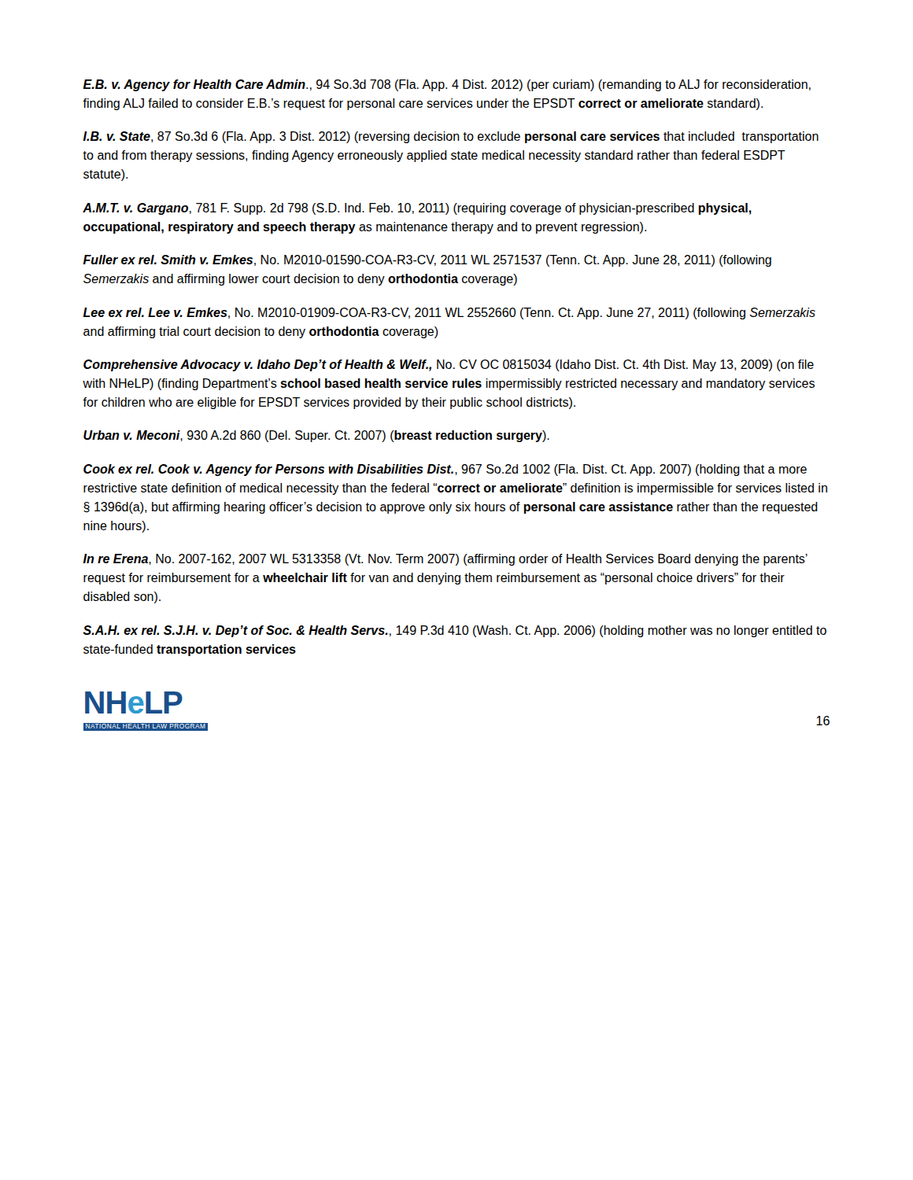E.B. v. Agency for Health Care Admin., 94 So.3d 708 (Fla. App. 4 Dist. 2012) (per curiam) (remanding to ALJ for reconsideration, finding ALJ failed to consider E.B.’s request for personal care services under the EPSDT correct or ameliorate standard).
I.B. v. State, 87 So.3d 6 (Fla. App. 3 Dist. 2012) (reversing decision to exclude personal care services that included transportation to and from therapy sessions, finding Agency erroneously applied state medical necessity standard rather than federal ESDPT statute).
A.M.T. v. Gargano, 781 F. Supp. 2d 798 (S.D. Ind. Feb. 10, 2011) (requiring coverage of physician-prescribed physical, occupational, respiratory and speech therapy as maintenance therapy and to prevent regression).
Fuller ex rel. Smith v. Emkes, No. M2010-01590-COA-R3-CV, 2011 WL 2571537 (Tenn. Ct. App. June 28, 2011) (following Semerzakis and affirming lower court decision to deny orthodontia coverage)
Lee ex rel. Lee v. Emkes, No. M2010-01909-COA-R3-CV, 2011 WL 2552660 (Tenn. Ct. App. June 27, 2011) (following Semerzakis and affirming trial court decision to deny orthodontia coverage)
Comprehensive Advocacy v. Idaho Dep’t of Health & Welf., No. CV OC 0815034 (Idaho Dist. Ct. 4th Dist. May 13, 2009) (on file with NHeLP) (finding Department’s school based health service rules impermissibly restricted necessary and mandatory services for children who are eligible for EPSDT services provided by their public school districts).
Urban v. Meconi, 930 A.2d 860 (Del. Super. Ct. 2007) (breast reduction surgery).
Cook ex rel. Cook v. Agency for Persons with Disabilities Dist., 967 So.2d 1002 (Fla. Dist. Ct. App. 2007) (holding that a more restrictive state definition of medical necessity than the federal “correct or ameliorate” definition is impermissible for services listed in § 1396d(a), but affirming hearing officer’s decision to approve only six hours of personal care assistance rather than the requested nine hours).
In re Erena, No. 2007-162, 2007 WL 5313358 (Vt. Nov. Term 2007) (affirming order of Health Services Board denying the parents’ request for reimbursement for a wheelchair lift for van and denying them reimbursement as “personal choice drivers” for their disabled son).
S.A.H. ex rel. S.J.H. v. Dep’t of Soc. & Health Servs., 149 P.3d 410 (Wash. Ct. App. 2006) (holding mother was no longer entitled to state-funded transportation services
NHe LP
NATIONAL HEALTH LAW PROGRAM
16